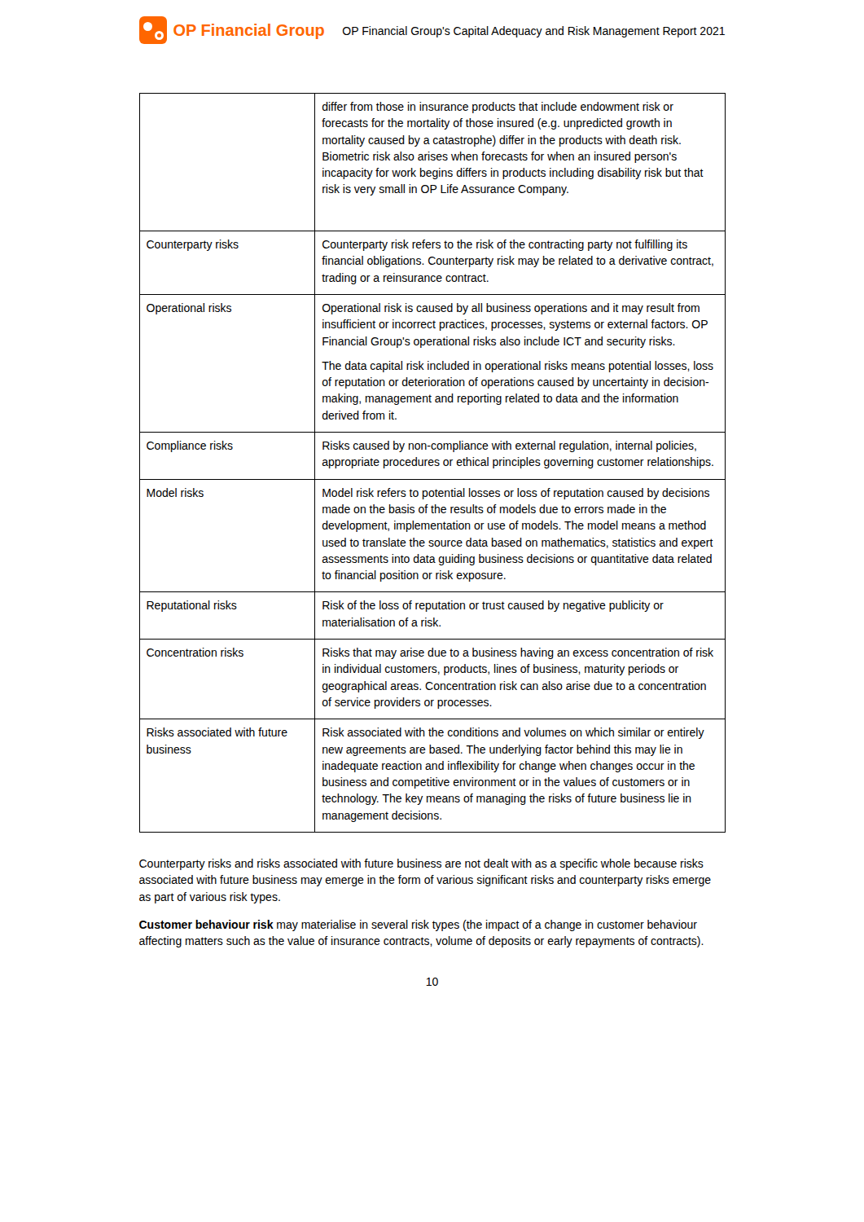OP Financial Group
OP Financial Group's Capital Adequacy and Risk Management Report 2021
| | differ from those in insurance products that include endowment risk or forecasts for the mortality of those insured (e.g. unpredicted growth in mortality caused by a catastrophe) differ in the products with death risk. Biometric risk also arises when forecasts for when an insured person's incapacity for work begins differs in products including disability risk but that risk is very small in OP Life Assurance Company. |
| Counterparty risks | Counterparty risk refers to the risk of the contracting party not fulfilling its financial obligations. Counterparty risk may be related to a derivative contract, trading or a reinsurance contract. |
| Operational risks | Operational risk is caused by all business operations and it may result from insufficient or incorrect practices, processes, systems or external factors. OP Financial Group's operational risks also include ICT and security risks. The data capital risk included in operational risks means potential losses, loss of reputation or deterioration of operations caused by uncertainty in decision-making, management and reporting related to data and the information derived from it. |
| Compliance risks | Risks caused by non-compliance with external regulation, internal policies, appropriate procedures or ethical principles governing customer relationships. |
| Model risks | Model risk refers to potential losses or loss of reputation caused by decisions made on the basis of the results of models due to errors made in the development, implementation or use of models. The model means a method used to translate the source data based on mathematics, statistics and expert assessments into data guiding business decisions or quantitative data related to financial position or risk exposure. |
| Reputational risks | Risk of the loss of reputation or trust caused by negative publicity or materialisation of a risk. |
| Concentration risks | Risks that may arise due to a business having an excess concentration of risk in individual customers, products, lines of business, maturity periods or geographical areas. Concentration risk can also arise due to a concentration of service providers or processes. |
| Risks associated with future business | Risk associated with the conditions and volumes on which similar or entirely new agreements are based. The underlying factor behind this may lie in inadequate reaction and inflexibility for change when changes occur in the business and competitive environment or in the values of customers or in technology. The key means of managing the risks of future business lie in management decisions. |
Counterparty risks and risks associated with future business are not dealt with as a specific whole because risks associated with future business may emerge in the form of various significant risks and counterparty risks emerge as part of various risk types.
Customer behaviour risk may materialise in several risk types (the impact of a change in customer behaviour affecting matters such as the value of insurance contracts, volume of deposits or early repayments of contracts).
10